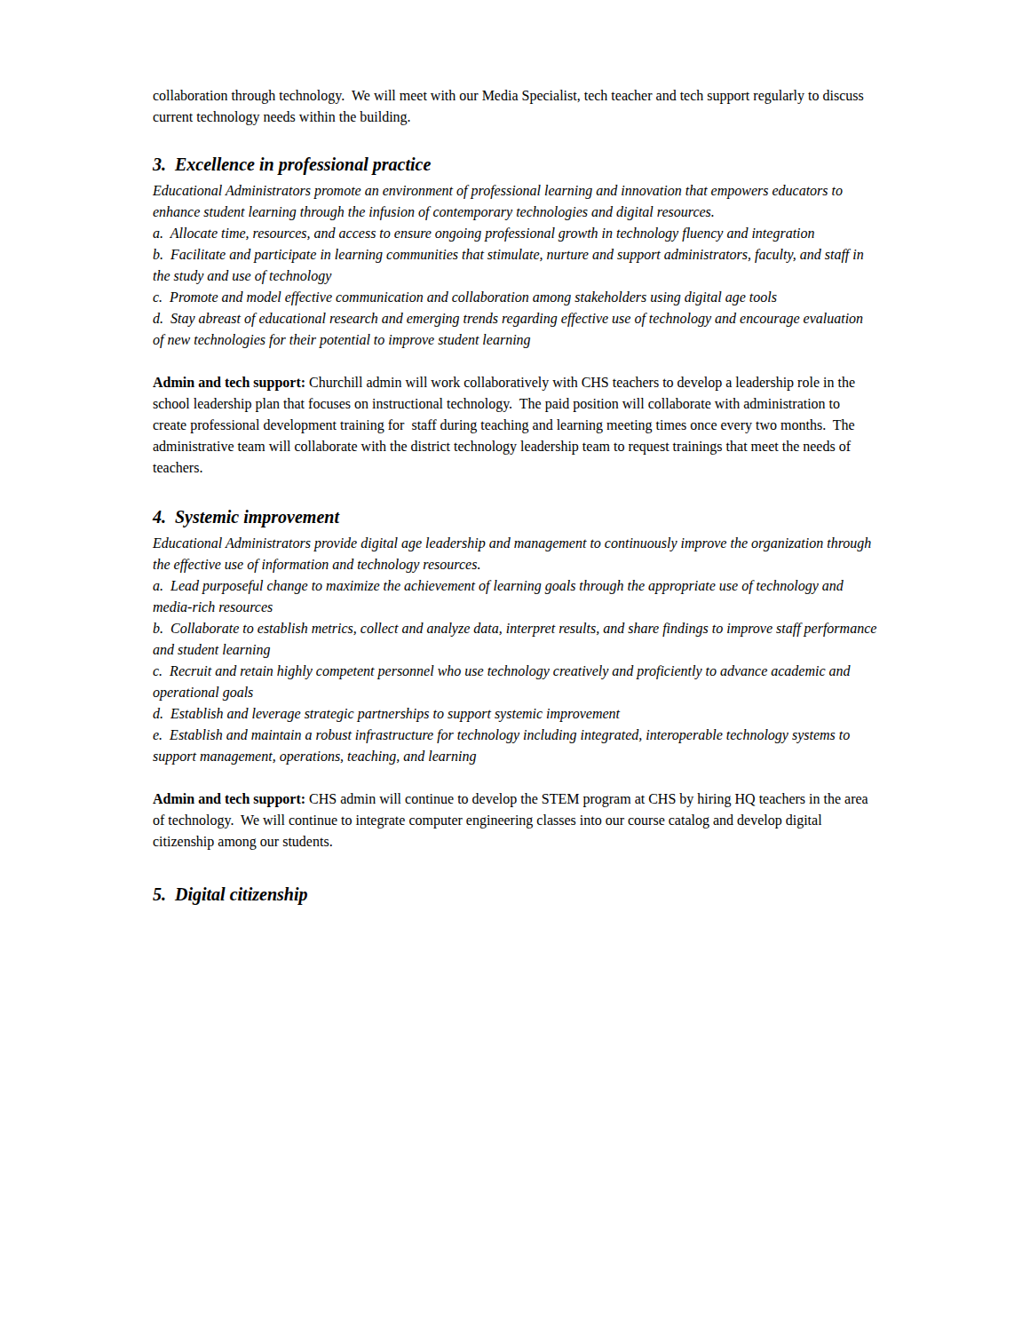collaboration through technology. We will meet with our Media Specialist, tech teacher and tech support regularly to discuss current technology needs within the building.
3. Excellence in professional practice
Educational Administrators promote an environment of professional learning and innovation that empowers educators to enhance student learning through the infusion of contemporary technologies and digital resources.
a. Allocate time, resources, and access to ensure ongoing professional growth in technology fluency and integration
b. Facilitate and participate in learning communities that stimulate, nurture and support administrators, faculty, and staff in the study and use of technology
c. Promote and model effective communication and collaboration among stakeholders using digital age tools
d. Stay abreast of educational research and emerging trends regarding effective use of technology and encourage evaluation of new technologies for their potential to improve student learning
Admin and tech support: Churchill admin will work collaboratively with CHS teachers to develop a leadership role in the school leadership plan that focuses on instructional technology. The paid position will collaborate with administration to create professional development training for staff during teaching and learning meeting times once every two months. The administrative team will collaborate with the district technology leadership team to request trainings that meet the needs of teachers.
4. Systemic improvement
Educational Administrators provide digital age leadership and management to continuously improve the organization through the effective use of information and technology resources.
a. Lead purposeful change to maximize the achievement of learning goals through the appropriate use of technology and media-rich resources
b. Collaborate to establish metrics, collect and analyze data, interpret results, and share findings to improve staff performance and student learning
c. Recruit and retain highly competent personnel who use technology creatively and proficiently to advance academic and operational goals
d. Establish and leverage strategic partnerships to support systemic improvement
e. Establish and maintain a robust infrastructure for technology including integrated, interoperable technology systems to support management, operations, teaching, and learning
Admin and tech support: CHS admin will continue to develop the STEM program at CHS by hiring HQ teachers in the area of technology. We will continue to integrate computer engineering classes into our course catalog and develop digital citizenship among our students.
5. Digital citizenship